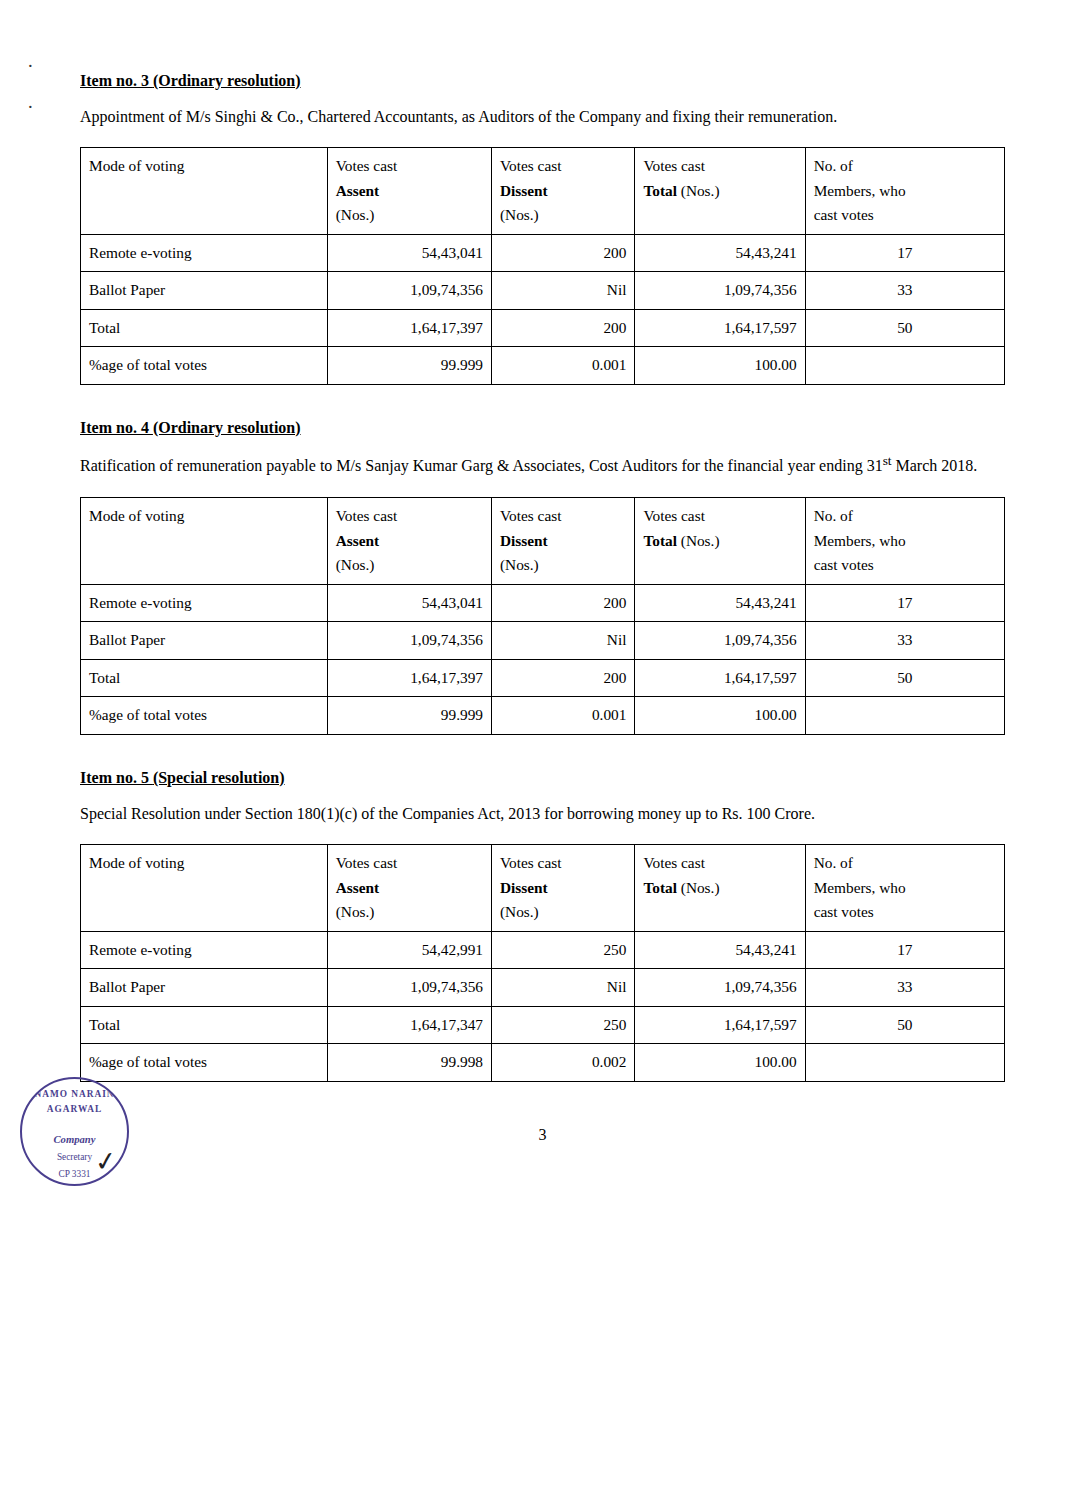.
.
Item no. 3 (Ordinary resolution)
Appointment of M/s Singhi & Co., Chartered Accountants, as Auditors of the Company and fixing their remuneration.
| Mode of voting | Votes cast Assent (Nos.) | Votes cast Dissent (Nos.) | Votes cast Total (Nos.) | No. of Members, who cast votes |
| --- | --- | --- | --- | --- |
| Remote e-voting | 54,43,041 | 200 | 54,43,241 | 17 |
| Ballot Paper | 1,09,74,356 | Nil | 1,09,74,356 | 33 |
| Total | 1,64,17,397 | 200 | 1,64,17,597 | 50 |
| %age of total votes | 99.999 | 0.001 | 100.00 | |
Item no. 4 (Ordinary resolution)
Ratification of remuneration payable to M/s Sanjay Kumar Garg & Associates, Cost Auditors for the financial year ending 31st March 2018.
| Mode of voting | Votes cast Assent (Nos.) | Votes cast Dissent (Nos.) | Votes cast Total (Nos.) | No. of Members, who cast votes |
| --- | --- | --- | --- | --- |
| Remote e-voting | 54,43,041 | 200 | 54,43,241 | 17 |
| Ballot Paper | 1,09,74,356 | Nil | 1,09,74,356 | 33 |
| Total | 1,64,17,397 | 200 | 1,64,17,597 | 50 |
| %age of total votes | 99.999 | 0.001 | 100.00 | |
Item no. 5 (Special resolution)
Special Resolution under Section 180(1)(c) of the Companies Act, 2013 for borrowing money up to Rs. 100 Crore.
| Mode of voting | Votes cast Assent (Nos.) | Votes cast Dissent (Nos.) | Votes cast Total (Nos.) | No. of Members, who cast votes |
| --- | --- | --- | --- | --- |
| Remote e-voting | 54,42,991 | 250 | 54,43,241 | 17 |
| Ballot Paper | 1,09,74,356 | Nil | 1,09,74,356 | 33 |
| Total | 1,64,17,347 | 250 | 1,64,17,597 | 50 |
| %age of total votes | 99.998 | 0.002 | 100.00 | |
3
NAMO NARAIN AGARWAL
Company
Secretary
CP 3331
New Delhi
✓